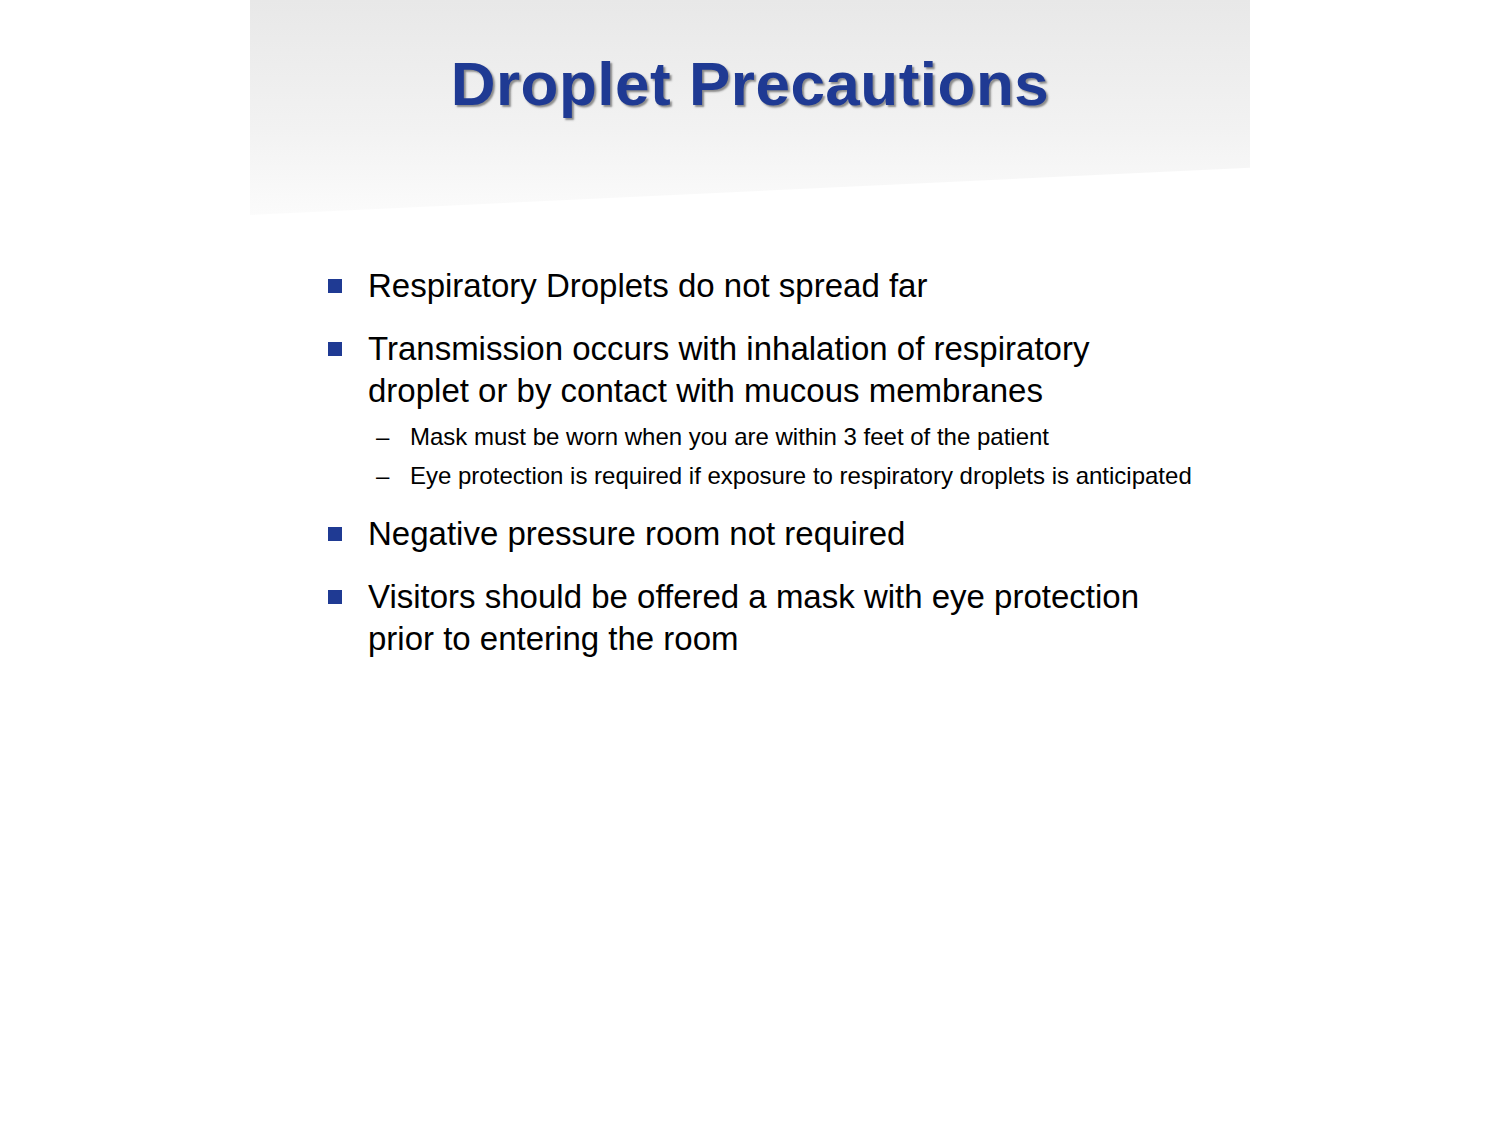Droplet Precautions
Respiratory Droplets do not spread far
Transmission occurs with inhalation of respiratory droplet or by contact with mucous membranes
Mask must be worn when you are within 3 feet of the patient
Eye protection is required if exposure to respiratory droplets is anticipated
Negative pressure room not required
Visitors should be offered a mask with eye protection prior to entering the room